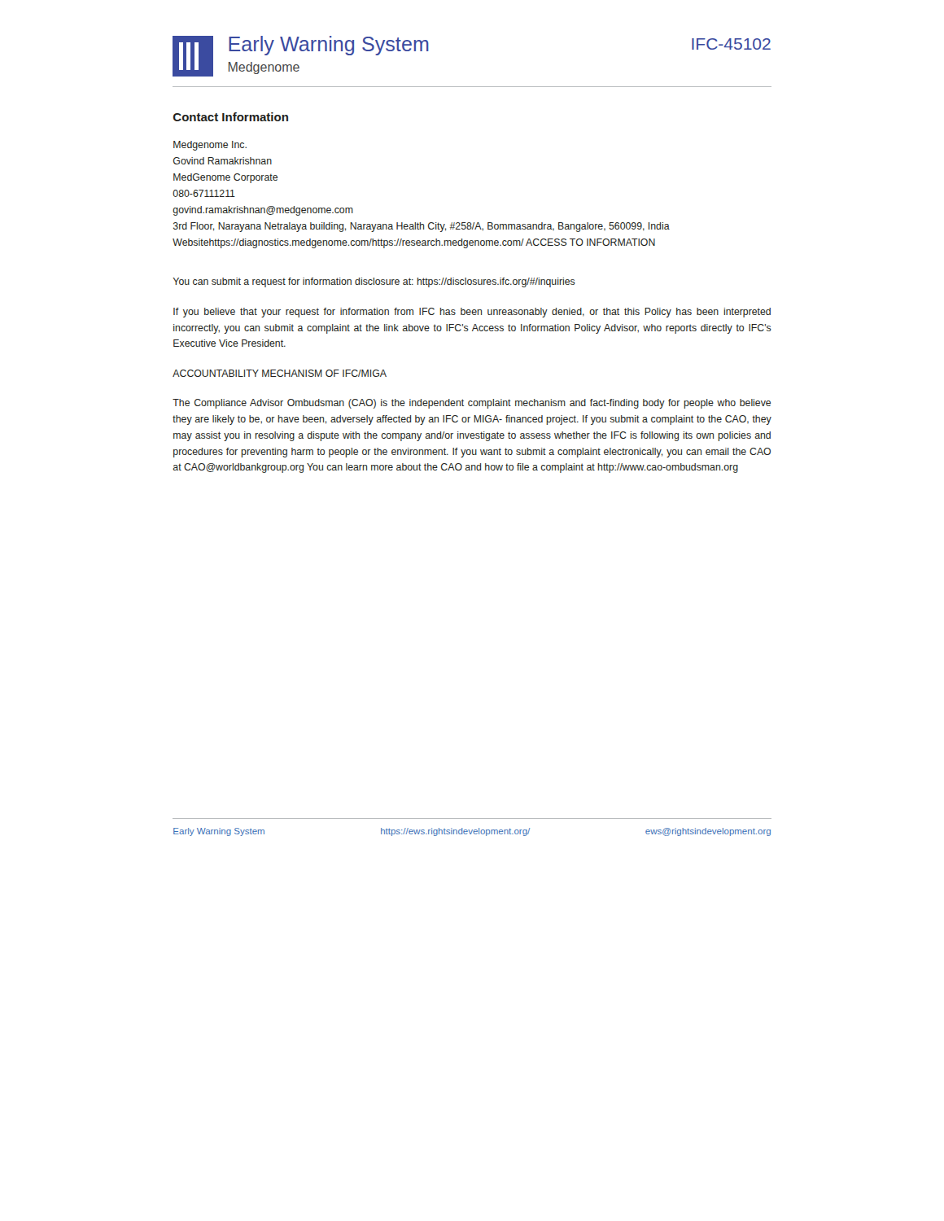Early Warning System
Medgenome
IFC-45102
Contact Information
Medgenome Inc.
Govind Ramakrishnan
MedGenome Corporate
080-67111211
govind.ramakrishnan@medgenome.com
3rd Floor, Narayana Netralaya building, Narayana Health City, #258/A, Bommasandra, Bangalore, 560099, India
Websitehttps://diagnostics.medgenome.com/https://research.medgenome.com/ ACCESS TO INFORMATION
You can submit a request for information disclosure at: https://disclosures.ifc.org/#/inquiries
If you believe that your request for information from IFC has been unreasonably denied, or that this Policy has been interpreted incorrectly, you can submit a complaint at the link above to IFC's Access to Information Policy Advisor, who reports directly to IFC's Executive Vice President.
ACCOUNTABILITY MECHANISM OF IFC/MIGA
The Compliance Advisor Ombudsman (CAO) is the independent complaint mechanism and fact-finding body for people who believe they are likely to be, or have been, adversely affected by an IFC or MIGA- financed project. If you submit a complaint to the CAO, they may assist you in resolving a dispute with the company and/or investigate to assess whether the IFC is following its own policies and procedures for preventing harm to people or the environment. If you want to submit a complaint electronically, you can email the CAO at CAO@worldbankgroup.org You can learn more about the CAO and how to file a complaint at http://www.cao-ombudsman.org
Early Warning System
https://ews.rightsindevelopment.org/
ews@rightsindevelopment.org